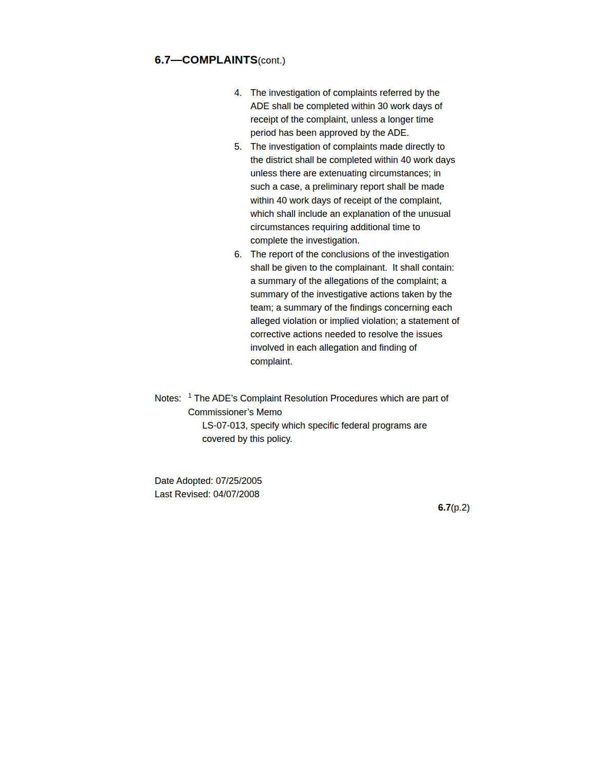6.7—COMPLAINTS(cont.)
4. The investigation of complaints referred by the ADE shall be completed within 30 work days of receipt of the complaint, unless a longer time period has been approved by the ADE.
5. The investigation of complaints made directly to the district shall be completed within 40 work days unless there are extenuating circumstances; in such a case, a preliminary report shall be made within 40 work days of receipt of the complaint, which shall include an explanation of the unusual circumstances requiring additional time to complete the investigation.
6. The report of the conclusions of the investigation shall be given to the complainant. It shall contain: a summary of the allegations of the complaint; a summary of the investigative actions taken by the team; a summary of the findings concerning each alleged violation or implied violation; a statement of corrective actions needed to resolve the issues involved in each allegation and finding of complaint.
Notes: 1 The ADE’s Complaint Resolution Procedures which are part of Commissioner’s Memo LS-07-013, specify which specific federal programs are covered by this policy.
Date Adopted: 07/25/2005
Last Revised: 04/07/2008
6.7(p.2)